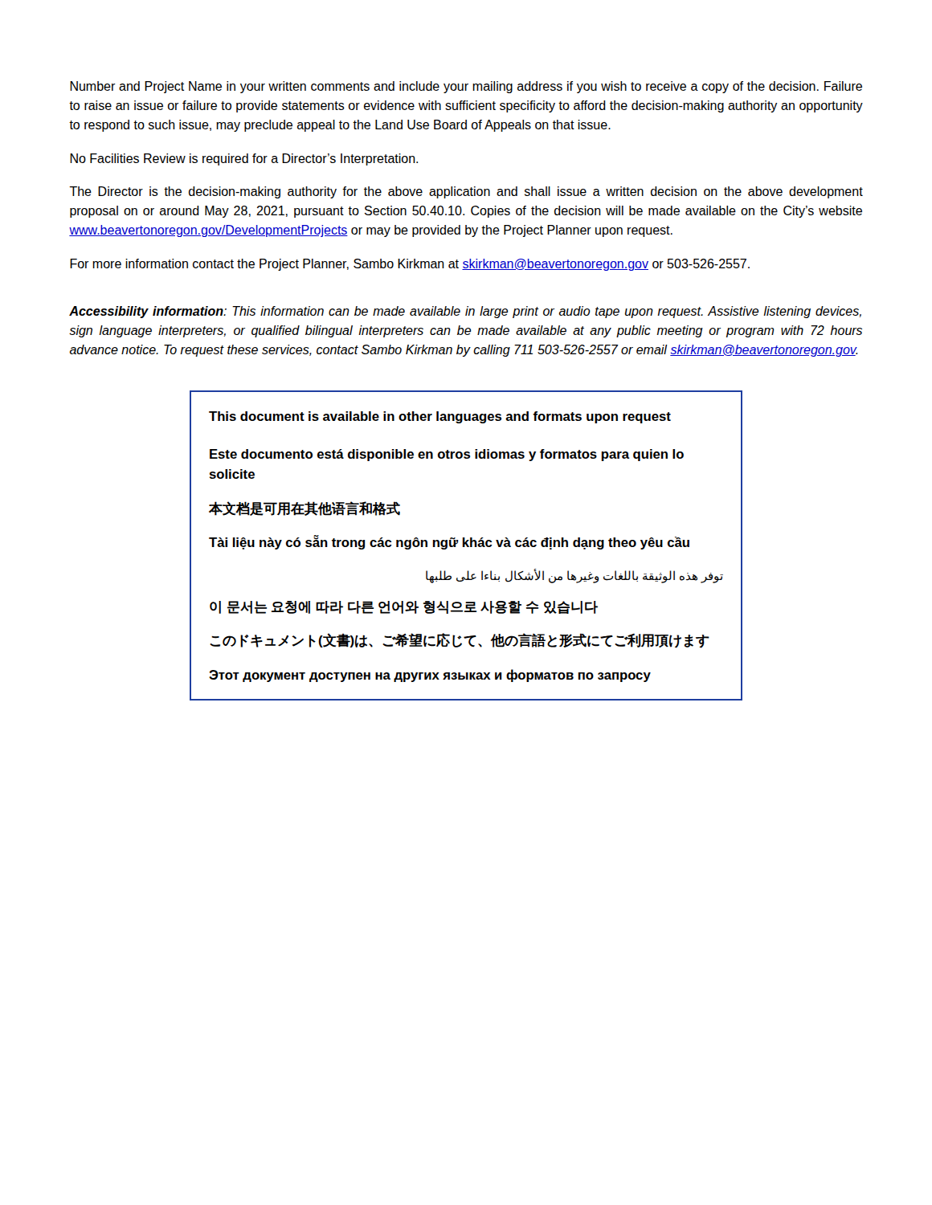Number and Project Name in your written comments and include your mailing address if you wish to receive a copy of the decision. Failure to raise an issue or failure to provide statements or evidence with sufficient specificity to afford the decision-making authority an opportunity to respond to such issue, may preclude appeal to the Land Use Board of Appeals on that issue.
No Facilities Review is required for a Director’s Interpretation.
The Director is the decision-making authority for the above application and shall issue a written decision on the above development proposal on or around May 28, 2021, pursuant to Section 50.40.10. Copies of the decision will be made available on the City’s website www.beavertonoregon.gov/DevelopmentProjects or may be provided by the Project Planner upon request.
For more information contact the Project Planner, Sambo Kirkman at skirkman@beavertonoregon.gov or 503-526-2557.
Accessibility information: This information can be made available in large print or audio tape upon request. Assistive listening devices, sign language interpreters, or qualified bilingual interpreters can be made available at any public meeting or program with 72 hours advance notice. To request these services, contact Sambo Kirkman by calling 711 503-526-2557 or email skirkman@beavertonoregon.gov.
This document is available in other languages and formats upon request
Este documento está disponible en otros idiomas y formatos para quien lo solicite
本文档是可用在其他语言和格式
Tài liệu này có sẵn trong các ngôn ngữ khác và các định dạng theo yêu cầu
توفر هذه الوثيقة باللغات وغيرها من الأشكال بناءا على طلبها
이 문서는 요청에 따라 다른 언어와 형식으로 사용할 수 있습니다
このドキュメント(文書)は、ご希望に応じて、他の言語と形式にてご利用頂けます
Этот документ доступен на других языках и форматов по запросу